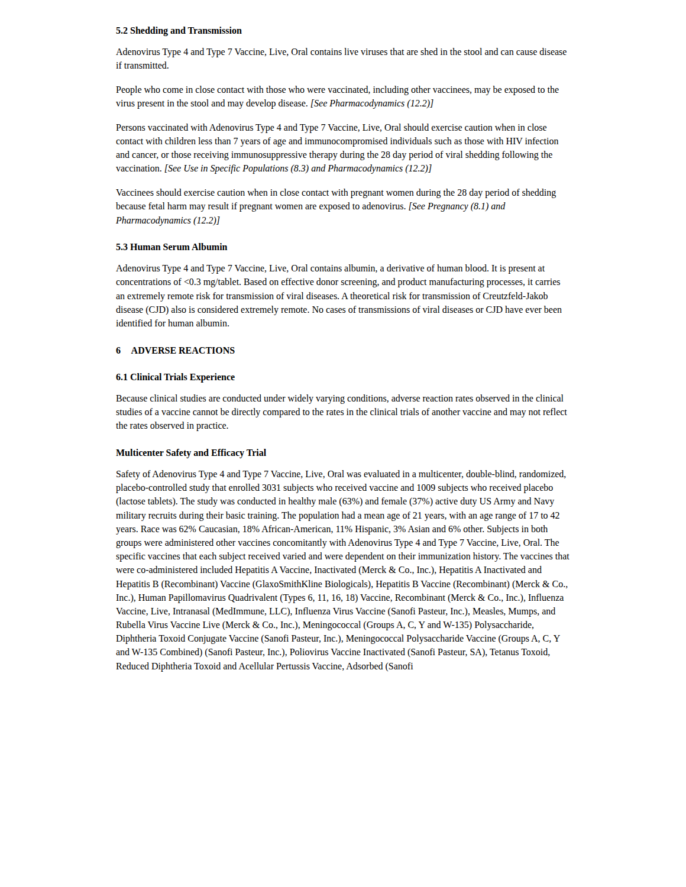5.2 Shedding and Transmission
Adenovirus Type 4 and Type 7 Vaccine, Live, Oral contains live viruses that are shed in the stool and can cause disease if transmitted.
People who come in close contact with those who were vaccinated, including other vaccinees, may be exposed to the virus present in the stool and may develop disease. [See Pharmacodynamics (12.2)]
Persons vaccinated with Adenovirus Type 4 and Type 7 Vaccine, Live, Oral should exercise caution when in close contact with children less than 7 years of age and immunocompromised individuals such as those with HIV infection and cancer, or those receiving immunosuppressive therapy during the 28 day period of viral shedding following the vaccination. [See Use in Specific Populations (8.3) and Pharmacodynamics (12.2)]
Vaccinees should exercise caution when in close contact with pregnant women during the 28 day period of shedding because fetal harm may result if pregnant women are exposed to adenovirus. [See Pregnancy (8.1) and Pharmacodynamics (12.2)]
5.3 Human Serum Albumin
Adenovirus Type 4 and Type 7 Vaccine, Live, Oral contains albumin, a derivative of human blood. It is present at concentrations of <0.3 mg/tablet. Based on effective donor screening, and product manufacturing processes, it carries an extremely remote risk for transmission of viral diseases. A theoretical risk for transmission of Creutzfeld-Jakob disease (CJD) also is considered extremely remote. No cases of transmissions of viral diseases or CJD have ever been identified for human albumin.
6 ADVERSE REACTIONS
6.1 Clinical Trials Experience
Because clinical studies are conducted under widely varying conditions, adverse reaction rates observed in the clinical studies of a vaccine cannot be directly compared to the rates in the clinical trials of another vaccine and may not reflect the rates observed in practice.
Multicenter Safety and Efficacy Trial
Safety of Adenovirus Type 4 and Type 7 Vaccine, Live, Oral was evaluated in a multicenter, double-blind, randomized, placebo-controlled study that enrolled 3031 subjects who received vaccine and 1009 subjects who received placebo (lactose tablets). The study was conducted in healthy male (63%) and female (37%) active duty US Army and Navy military recruits during their basic training. The population had a mean age of 21 years, with an age range of 17 to 42 years. Race was 62% Caucasian, 18% African-American, 11% Hispanic, 3% Asian and 6% other. Subjects in both groups were administered other vaccines concomitantly with Adenovirus Type 4 and Type 7 Vaccine, Live, Oral. The specific vaccines that each subject received varied and were dependent on their immunization history. The vaccines that were co-administered included Hepatitis A Vaccine, Inactivated (Merck & Co., Inc.), Hepatitis A Inactivated and Hepatitis B (Recombinant) Vaccine (GlaxoSmithKline Biologicals), Hepatitis B Vaccine (Recombinant) (Merck & Co., Inc.), Human Papillomavirus Quadrivalent (Types 6, 11, 16, 18) Vaccine, Recombinant (Merck & Co., Inc.), Influenza Vaccine, Live, Intranasal (MedImmune, LLC), Influenza Virus Vaccine (Sanofi Pasteur, Inc.), Measles, Mumps, and Rubella Virus Vaccine Live (Merck & Co., Inc.), Meningococcal (Groups A, C, Y and W-135) Polysaccharide, Diphtheria Toxoid Conjugate Vaccine (Sanofi Pasteur, Inc.), Meningococcal Polysaccharide Vaccine (Groups A, C, Y and W-135 Combined) (Sanofi Pasteur, Inc.), Poliovirus Vaccine Inactivated (Sanofi Pasteur, SA), Tetanus Toxoid, Reduced Diphtheria Toxoid and Acellular Pertussis Vaccine, Adsorbed (Sanofi